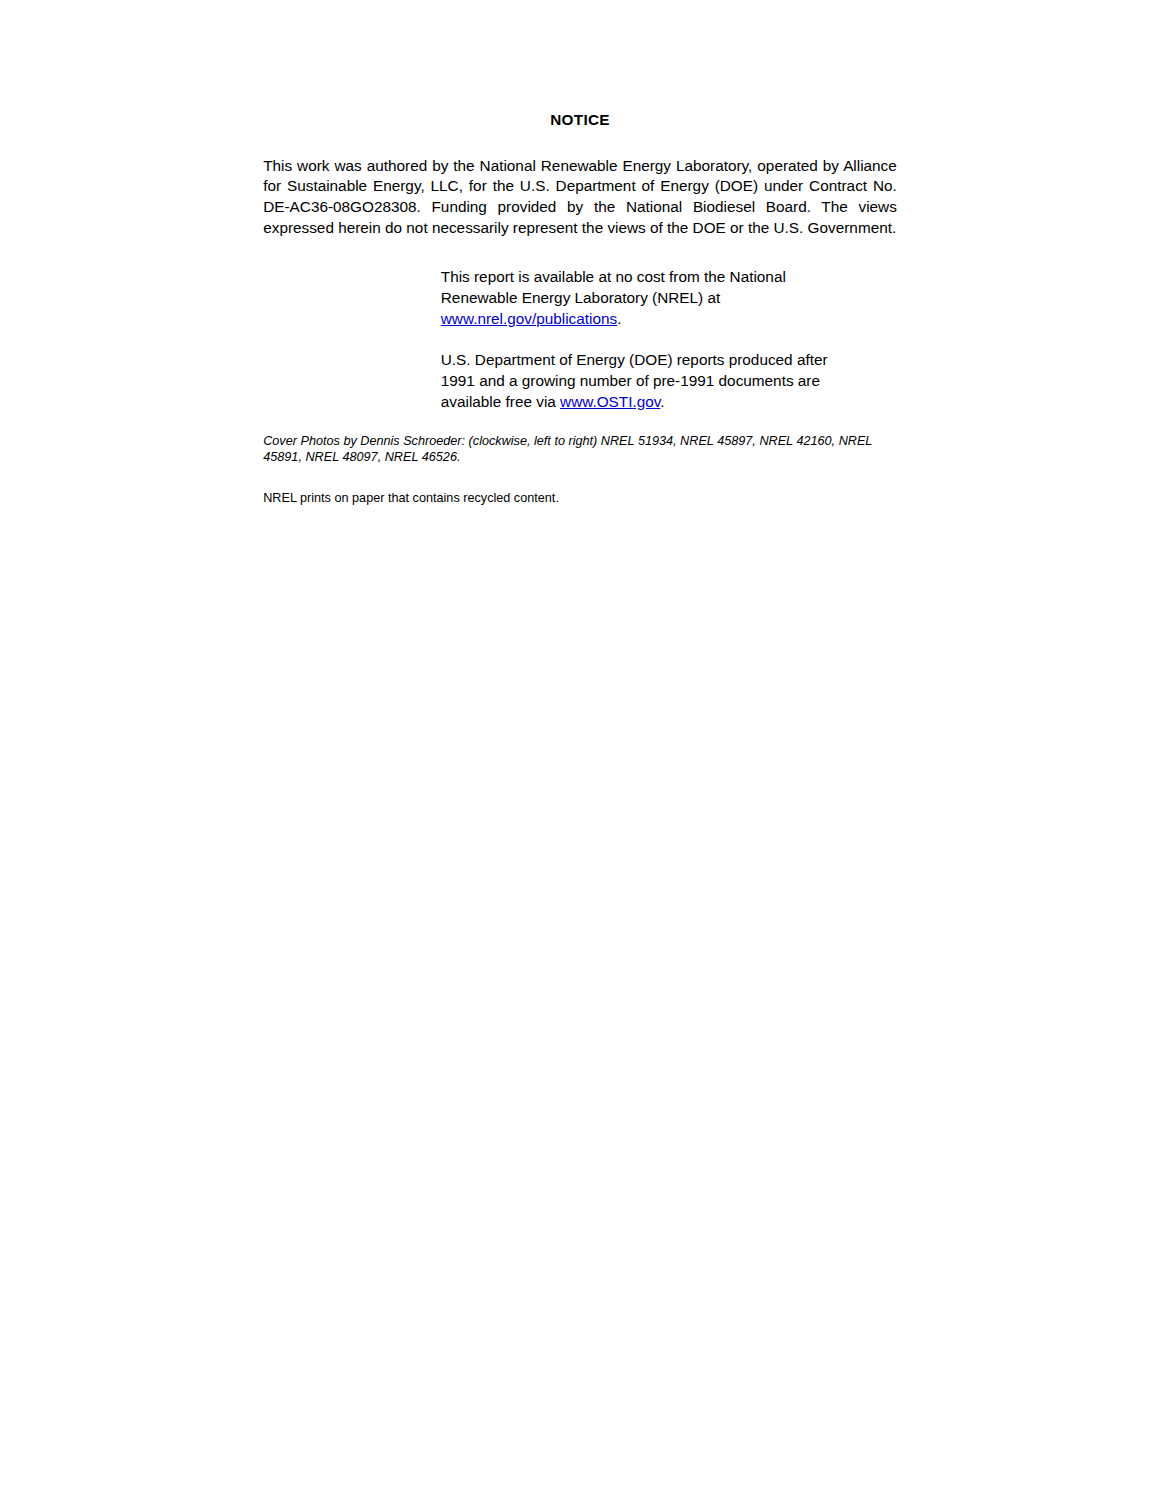NOTICE
This work was authored by the National Renewable Energy Laboratory, operated by Alliance for Sustainable Energy, LLC, for the U.S. Department of Energy (DOE) under Contract No. DE-AC36-08GO28308. Funding provided by the National Biodiesel Board. The views expressed herein do not necessarily represent the views of the DOE or the U.S. Government.
This report is available at no cost from the National Renewable Energy Laboratory (NREL) at www.nrel.gov/publications.
U.S. Department of Energy (DOE) reports produced after 1991 and a growing number of pre-1991 documents are available free via www.OSTI.gov.
Cover Photos by Dennis Schroeder: (clockwise, left to right) NREL 51934, NREL 45897, NREL 42160, NREL 45891, NREL 48097, NREL 46526.
NREL prints on paper that contains recycled content.